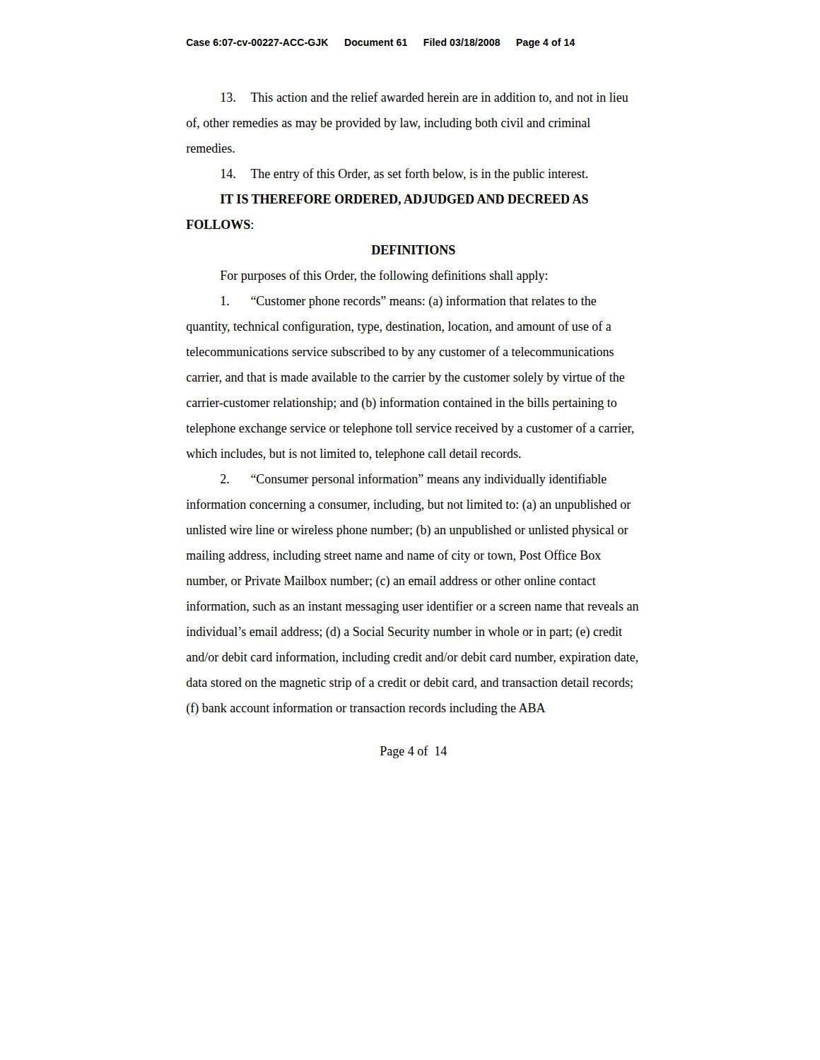Case 6:07-cv-00227-ACC-GJK Document 61 Filed 03/18/2008 Page 4 of 14
13. This action and the relief awarded herein are in addition to, and not in lieu of, other remedies as may be provided by law, including both civil and criminal remedies.
14. The entry of this Order, as set forth below, is in the public interest.
IT IS THEREFORE ORDERED, ADJUDGED AND DECREED AS FOLLOWS:
DEFINITIONS
For purposes of this Order, the following definitions shall apply:
1.“Customer phone records” means: (a) information that relates to the quantity, technical configuration, type, destination, location, and amount of use of a telecommunications service subscribed to by any customer of a telecommunications carrier, and that is made available to the carrier by the customer solely by virtue of the carrier-customer relationship; and (b) information contained in the bills pertaining to telephone exchange service or telephone toll service received by a customer of a carrier, which includes, but is not limited to, telephone call detail records.
2.“Consumer personal information” means any individually identifiable information concerning a consumer, including, but not limited to: (a) an unpublished or unlisted wire line or wireless phone number; (b) an unpublished or unlisted physical or mailing address, including street name and name of city or town, Post Office Box number, or Private Mailbox number; (c) an email address or other online contact information, such as an instant messaging user identifier or a screen name that reveals an individual’s email address; (d) a Social Security number in whole or in part; (e) credit and/or debit card information, including credit and/or debit card number, expiration date, data stored on the magnetic strip of a credit or debit card, and transaction detail records; (f) bank account information or transaction records including the ABA
Page 4 of 14